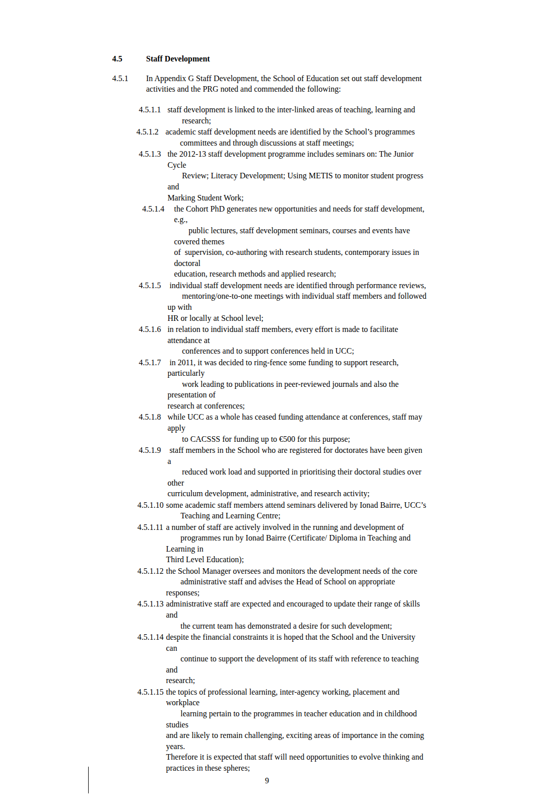4.5 Staff Development
4.5.1 In Appendix G Staff Development, the School of Education set out staff development activities and the PRG noted and commended the following:
4.5.1.1 staff development is linked to the inter-linked areas of teaching, learning and
research;
4.5.1.2 academic staff development needs are identified by the School’s programmes
committees and through discussions at staff meetings;
4.5.1.3 the 2012-13 staff development programme includes seminars on: The Junior Cycle
Review; Literacy Development; Using METIS to monitor student progress and
Marking Student Work;
4.5.1.4 the Cohort PhD generates new opportunities and needs for staff development, e.g.,
public lectures, staff development seminars, courses and events have covered themes
of supervision, co-authoring with research students, contemporary issues in doctoral
education, research methods and applied research;
4.5.1.5 individual staff development needs are identified through performance reviews,
mentoring/one-to-one meetings with individual staff members and followed up with
HR or locally at School level;
4.5.1.6 in relation to individual staff members, every effort is made to facilitate attendance at
conferences and to support conferences held in UCC;
4.5.1.7 in 2011, it was decided to ring-fence some funding to support research, particularly
work leading to publications in peer-reviewed journals and also the presentation of
research at conferences;
4.5.1.8 while UCC as a whole has ceased funding attendance at conferences, staff may apply
to CACSSS for funding up to €500 for this purpose;
4.5.1.9 staff members in the School who are registered for doctorates have been given a
reduced work load and supported in prioritising their doctoral studies over other
curriculum development, administrative, and research activity;
4.5.1.10 some academic staff members attend seminars delivered by Ionad Bairre, UCC’s
Teaching and Learning Centre;
4.5.1.11 a number of staff are actively involved in the running and development of
programmes run by Ionad Bairre (Certificate/ Diploma in Teaching and Learning in
Third Level Education);
4.5.1.12 the School Manager oversees and monitors the development needs of the core
administrative staff and advises the Head of School on appropriate responses;
4.5.1.13 administrative staff are expected and encouraged to update their range of skills and
the current team has demonstrated a desire for such development;
4.5.1.14 despite the financial constraints it is hoped that the School and the University can
continue to support the development of its staff with reference to teaching and
research;
4.5.1.15 the topics of professional learning, inter-agency working, placement and workplace
learning pertain to the programmes in teacher education and in childhood studies
and are likely to remain challenging, exciting areas of importance in the coming years.
Therefore it is expected that staff will need opportunities to evolve thinking and
practices in these spheres;
9